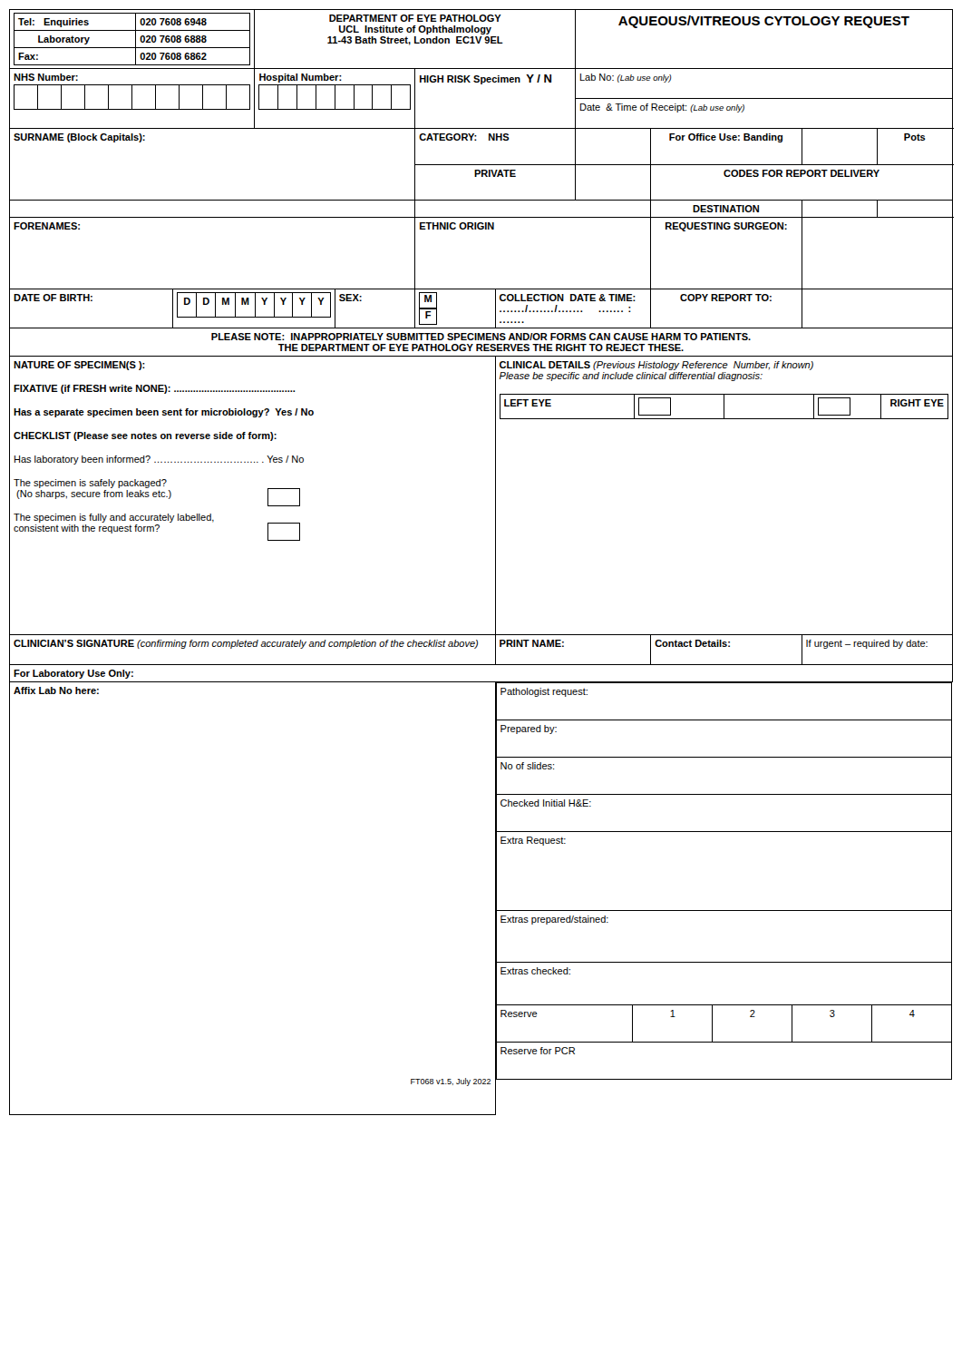| / Tel: Enquiries / 020 7608 6948 / / Laboratory / 020 7608 6888 / / Fax: / 020 7608 6862 / | DEPARTMENT OF EYE PATHOLOGY UCL Institute of Ophthalmology 11-43 Bath Street, London EC1V 9EL | AQUEOUS/VITREOUS CYTOLOGY REQUEST |
| NHS Number: | Hospital Number: | HIGH RISK Specimen Y / N | Lab No: (Lab use only) |
| Date & Time of Receipt: (Lab use only) |
| SURNAME (Block Capitals): | CATEGORY: NHS | | For Office Use: Banding | | Pots | |
| PRIVATE | | CODES FOR REPORT DELIVERY |
| | | DESTINATION | | | |
| FORENAMES: | ETHNIC ORIGIN | REQUESTING SURGEON: | |
| DATE OF BIRTH: | / D / D / M / M / Y / Y / Y / Y / | SEX: | M F | COLLECTION DATE & TIME: ......./......./....... ....... : ....... | COPY REPORT TO: | |
| PLEASE NOTE: INAPPROPRIATELY SUBMITTED SPECIMENS AND/OR FORMS CAN CAUSE HARM TO PATIENTS. THE DEPARTMENT OF EYE PATHOLOGY RESERVES THE RIGHT TO REJECT THESE. |
| NATURE OF SPECIMEN(S ): FIXATIVE (if FRESH write NONE): ............................................ Has a separate specimen been sent for microbiology? Yes / No CHECKLIST (Please see notes on reverse side of form): Has laboratory been informed? ………………………….. . Yes / No The specimen is safely packaged? (No sharps, secure from leaks etc.) The specimen is fully and accurately labelled, consistent with the request form? | CLINICAL DETAILS (Previous Histology Reference Number, if known) Please be specific and include clinical differential diagnosis: / LEFT EYE / / / / RIGHT EYE / |
| CLINICIAN’S SIGNATURE (confirming form completed accurately and completion of the checklist above) | PRINT NAME: | Contact Details: | If urgent – required by date: |
| For Laboratory Use Only: |
| Affix Lab No here: FT068 v1.5, July 2022 | / Pathologist request: / / Prepared by: / / No of slides: / / Checked Initial H&E: / / Extra Request: / / Extras prepared/stained: / / Extras checked: / / Reserve / 1 / 2 / 3 / 4 / / Reserve for PCR / |